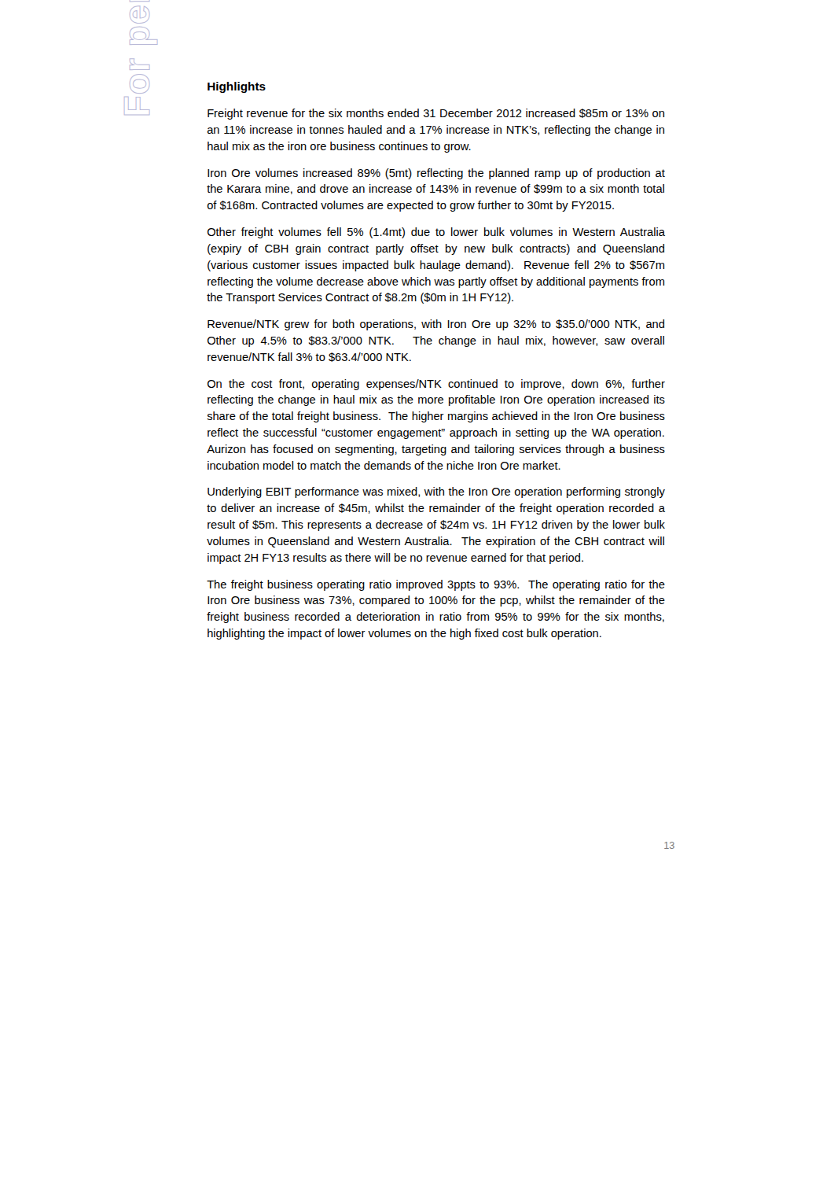For personal use only
Highlights
Freight revenue for the six months ended 31 December 2012 increased $85m or 13% on an 11% increase in tonnes hauled and a 17% increase in NTK’s, reflecting the change in haul mix as the iron ore business continues to grow.
Iron Ore volumes increased 89% (5mt) reflecting the planned ramp up of production at the Karara mine, and drove an increase of 143% in revenue of $99m to a six month total of $168m. Contracted volumes are expected to grow further to 30mt by FY2015.
Other freight volumes fell 5% (1.4mt) due to lower bulk volumes in Western Australia (expiry of CBH grain contract partly offset by new bulk contracts) and Queensland (various customer issues impacted bulk haulage demand). Revenue fell 2% to $567m reflecting the volume decrease above which was partly offset by additional payments from the Transport Services Contract of $8.2m ($0m in 1H FY12).
Revenue/NTK grew for both operations, with Iron Ore up 32% to $35.0/’000 NTK, and Other up 4.5% to $83.3/’000 NTK. The change in haul mix, however, saw overall revenue/NTK fall 3% to $63.4/’000 NTK.
On the cost front, operating expenses/NTK continued to improve, down 6%, further reflecting the change in haul mix as the more profitable Iron Ore operation increased its share of the total freight business. The higher margins achieved in the Iron Ore business reflect the successful “customer engagement” approach in setting up the WA operation. Aurizon has focused on segmenting, targeting and tailoring services through a business incubation model to match the demands of the niche Iron Ore market.
Underlying EBIT performance was mixed, with the Iron Ore operation performing strongly to deliver an increase of $45m, whilst the remainder of the freight operation recorded a result of $5m. This represents a decrease of $24m vs. 1H FY12 driven by the lower bulk volumes in Queensland and Western Australia. The expiration of the CBH contract will impact 2H FY13 results as there will be no revenue earned for that period.
The freight business operating ratio improved 3ppts to 93%. The operating ratio for the Iron Ore business was 73%, compared to 100% for the pcp, whilst the remainder of the freight business recorded a deterioration in ratio from 95% to 99% for the six months, highlighting the impact of lower volumes on the high fixed cost bulk operation.
13